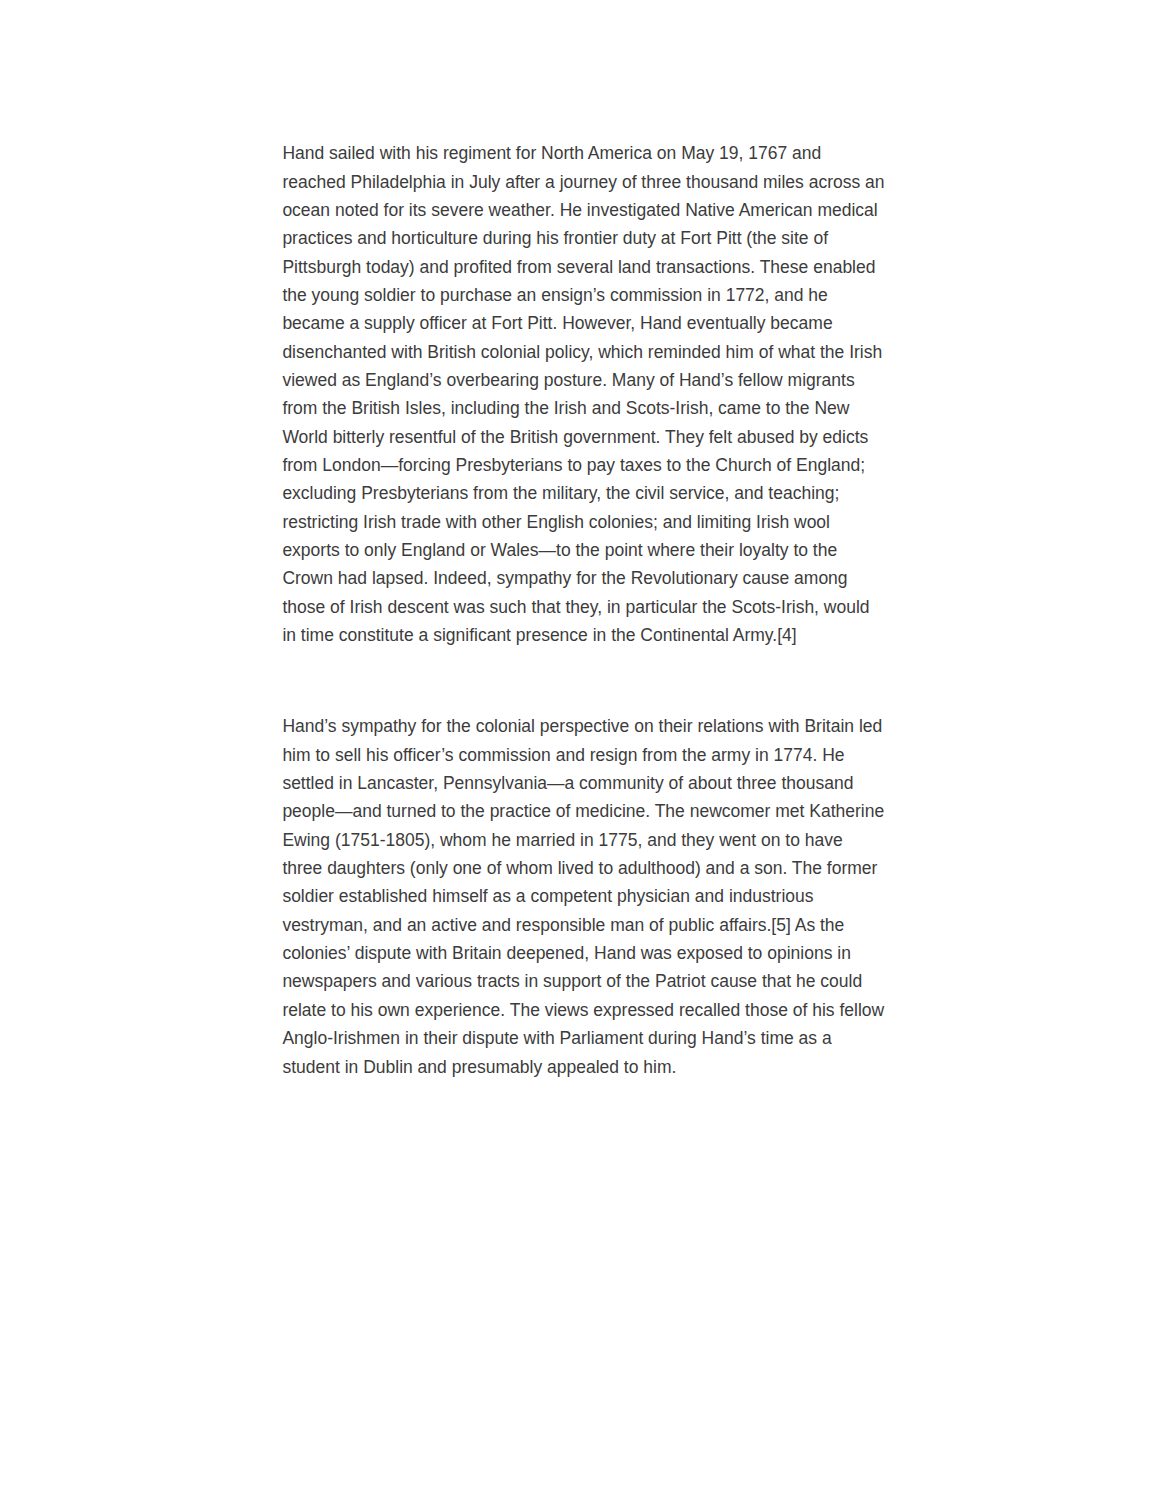Hand sailed with his regiment for North America on May 19, 1767 and reached Philadelphia in July after a journey of three thousand miles across an ocean noted for its severe weather. He investigated Native American medical practices and horticulture during his frontier duty at Fort Pitt (the site of Pittsburgh today) and profited from several land transactions. These enabled the young soldier to purchase an ensign’s commission in 1772, and he became a supply officer at Fort Pitt. However, Hand eventually became disenchanted with British colonial policy, which reminded him of what the Irish viewed as England’s overbearing posture. Many of Hand’s fellow migrants from the British Isles, including the Irish and Scots-Irish, came to the New World bitterly resentful of the British government. They felt abused by edicts from London—forcing Presbyterians to pay taxes to the Church of England; excluding Presbyterians from the military, the civil service, and teaching; restricting Irish trade with other English colonies; and limiting Irish wool exports to only England or Wales—to the point where their loyalty to the Crown had lapsed. Indeed, sympathy for the Revolutionary cause among those of Irish descent was such that they, in particular the Scots-Irish, would in time constitute a significant presence in the Continental Army.[4]
Hand’s sympathy for the colonial perspective on their relations with Britain led him to sell his officer’s commission and resign from the army in 1774. He settled in Lancaster, Pennsylvania—a community of about three thousand people—and turned to the practice of medicine. The newcomer met Katherine Ewing (1751-1805), whom he married in 1775, and they went on to have three daughters (only one of whom lived to adulthood) and a son. The former soldier established himself as a competent physician and industrious vestryman, and an active and responsible man of public affairs.[5] As the colonies’ dispute with Britain deepened, Hand was exposed to opinions in newspapers and various tracts in support of the Patriot cause that he could relate to his own experience. The views expressed recalled those of his fellow Anglo-Irishmen in their dispute with Parliament during Hand’s time as a student in Dublin and presumably appealed to him.